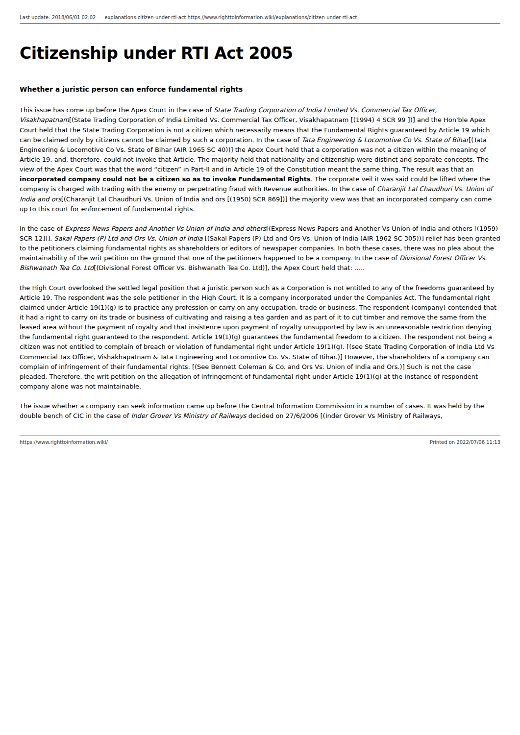Last update: 2018/06/01 02:02 explanations:citizen-under-rti-act https://www.righttoinformation.wiki/explanations/citizen-under-rti-act
Citizenship under RTI Act 2005
Whether a juristic person can enforce fundamental rights
This issue has come up before the Apex Court in the case of State Trading Corporation of India Limited Vs. Commercial Tax Officer, Visakhapatnam[(State Trading Corporation of India Limited Vs. Commercial Tax Officer, Visakhapatnam [(1994) 4 SCR 99 ])] and the Hon'ble Apex Court held that the State Trading Corporation is not a citizen which necessarily means that the Fundamental Rights guaranteed by Article 19 which can be claimed only by citizens cannot be claimed by such a corporation. In the case of Tata Engineering & Locomotive Co Vs. State of Bihar[(Tata Engineering & Locomotive Co Vs. State of Bihar (AIR 1965 SC 40))] the Apex Court held that a corporation was not a citizen within the meaning of Article 19, and, therefore, could not invoke that Article. The majority held that nationality and citizenship were distinct and separate concepts. The view of the Apex Court was that the word “citizen” in Part-II and in Article 19 of the Constitution meant the same thing. The result was that an incorporated company could not be a citizen so as to invoke Fundamental Rights. The corporate veil it was said could be lifted where the company is charged with trading with the enemy or perpetrating fraud with Revenue authorities. In the case of Charanjit Lal Chaudhuri Vs. Union of India and ors[(Charanjit Lal Chaudhuri Vs. Union of India and ors [(1950) SCR 869])] the majority view was that an incorporated company can come up to this court for enforcement of fundamental rights.
In the case of Express News Papers and Another Vs Union of India and others[(Express News Papers and Another Vs Union of India and others [(1959) SCR 12])], Sakal Papers (P) Ltd and Ors Vs. Union of India [(Sakal Papers (P) Ltd and Ors Vs. Union of India (AIR 1962 SC 305))] relief has been granted to the petitioners claiming fundamental rights as shareholders or editors of newspaper companies. In both these cases, there was no plea about the maintainability of the writ petition on the ground that one of the petitioners happened to be a company. In the case of Divisional Forest Officer Vs. Bishwanath Tea Co. Ltd[(Divisional Forest Officer Vs. Bishwanath Tea Co. Ltd)], the Apex Court held that: …..
the High Court overlooked the settled legal position that a juristic person such as a Corporation is not entitled to any of the freedoms guaranteed by Article 19. The respondent was the sole petitioner in the High Court. It is a company incorporated under the Companies Act. The fundamental right claimed under Article 19(1)(g) is to practice any profession or carry on any occupation, trade or business. The respondent (company) contended that it had a right to carry on its trade or business of cultivating and raising a tea garden and as part of it to cut timber and remove the same from the leased area without the payment of royalty and that insistence upon payment of royalty unsupported by law is an unreasonable restriction denying the fundamental right guaranteed to the respondent. Article 19(1)(g) guarantees the fundamental freedom to a citizen. The respondent not being a citizen was not entitled to complain of breach or violation of fundamental right under Article 19(1)(g). [(see State Trading Corporation of India Ltd Vs Commercial Tax Officer, Vishakhapatnam & Tata Engineering and Locomotive Co. Vs. State of Bihar.)] However, the shareholders of a company can complain of infringement of their fundamental rights. [(See Bennett Coleman & Co. and Ors Vs. Union of India and Ors.)] Such is not the case pleaded. Therefore, the writ petition on the allegation of infringement of fundamental right under Article 19(1)(g) at the instance of respondent company alone was not maintainable.
The issue whether a company can seek information came up before the Central Information Commission in a number of cases. It was held by the double bench of CIC in the case of Inder Grover Vs Ministry of Railways decided on 27/6/2006 [(Inder Grover Vs Ministry of Railways,
https://www.righttoinformation.wiki/ Printed on 2022/07/06 11:13